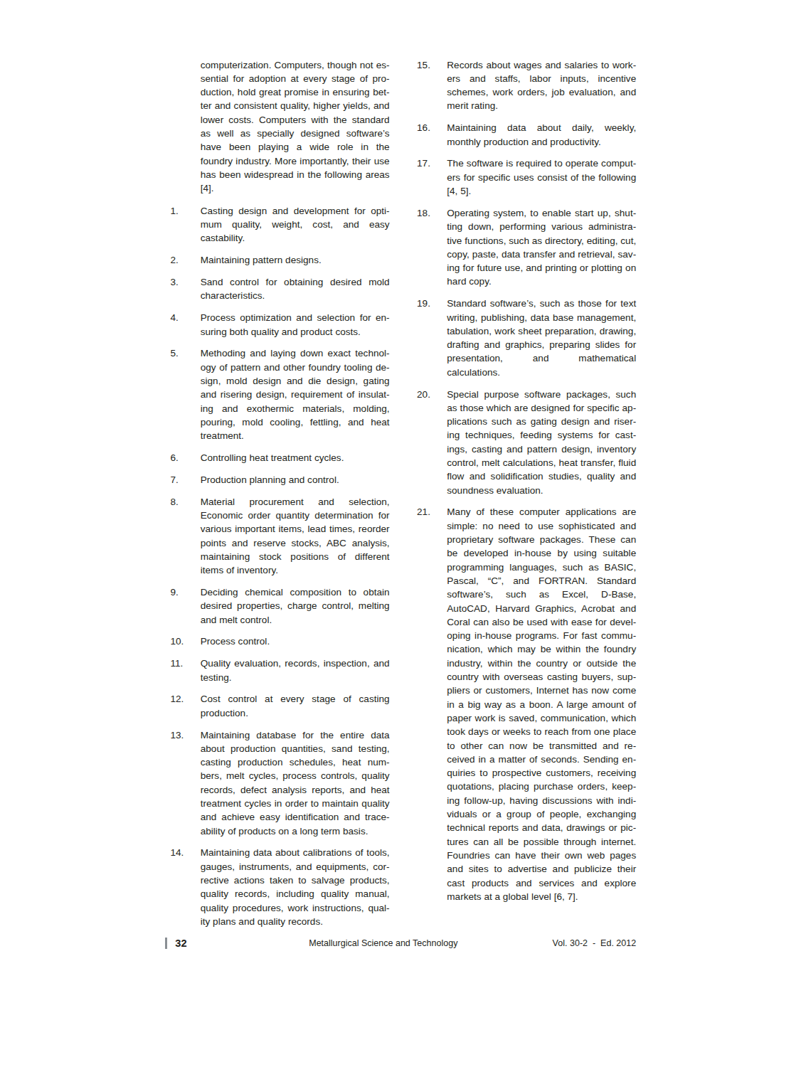computerization. Computers, though not essential for adoption at every stage of production, hold great promise in ensuring better and consistent quality, higher yields, and lower costs. Computers with the standard as well as specially designed software’s have been playing a wide role in the foundry industry. More importantly, their use has been widespread in the following areas [4].
Casting design and development for optimum quality, weight, cost, and easy castability.
Maintaining pattern designs.
Sand control for obtaining desired mold characteristics.
Process optimization and selection for ensuring both quality and product costs.
Methoding and laying down exact technology of pattern and other foundry tooling design, mold design and die design, gating and risering design, requirement of insulating and exothermic materials, molding, pouring, mold cooling, fettling, and heat treatment.
Controlling heat treatment cycles.
Production planning and control.
Material procurement and selection, Economic order quantity determination for various important items, lead times, reorder points and reserve stocks, ABC analysis, maintaining stock positions of different items of inventory.
Deciding chemical composition to obtain desired properties, charge control, melting and melt control.
Process control.
Quality evaluation, records, inspection, and testing.
Cost control at every stage of casting production.
Maintaining database for the entire data about production quantities, sand testing, casting production schedules, heat numbers, melt cycles, process controls, quality records, defect analysis reports, and heat treatment cycles in order to maintain quality and achieve easy identification and traceability of products on a long term basis.
Maintaining data about calibrations of tools, gauges, instruments, and equipments, corrective actions taken to salvage products, quality records, including quality manual, quality procedures, work instructions, quality plans and quality records.
Records about wages and salaries to workers and staffs, labor inputs, incentive schemes, work orders, job evaluation, and merit rating.
Maintaining data about daily, weekly, monthly production and productivity.
The software is required to operate computers for specific uses consist of the following [4, 5].
Operating system, to enable start up, shutting down, performing various administrative functions, such as directory, editing, cut, copy, paste, data transfer and retrieval, saving for future use, and printing or plotting on hard copy.
Standard software’s, such as those for text writing, publishing, data base management, tabulation, work sheet preparation, drawing, drafting and graphics, preparing slides for presentation, and mathematical calculations.
Special purpose software packages, such as those which are designed for specific applications such as gating design and risering techniques, feeding systems for castings, casting and pattern design, inventory control, melt calculations, heat transfer, fluid flow and solidification studies, quality and soundness evaluation.
Many of these computer applications are simple: no need to use sophisticated and proprietary software packages. These can be developed in-house by using suitable programming languages, such as BASIC, Pascal, “C”, and FORTRAN. Standard software’s, such as Excel, D-Base, AutoCAD, Harvard Graphics, Acrobat and Coral can also be used with ease for developing in-house programs. For fast communication, which may be within the foundry industry, within the country or outside the country with overseas casting buyers, suppliers or customers, Internet has now come in a big way as a boon. A large amount of paper work is saved, communication, which took days or weeks to reach from one place to other can now be transmitted and received in a matter of seconds. Sending enquiries to prospective customers, receiving quotations, placing purchase orders, keeping follow-up, having discussions with individuals or a group of people, exchanging technical reports and data, drawings or pictures can all be possible through internet. Foundries can have their own web pages and sites to advertise and publicize their cast products and services and explore markets at a global level [6, 7].
32
Metallurgical Science and Technology
Vol. 30-2 - Ed. 2012